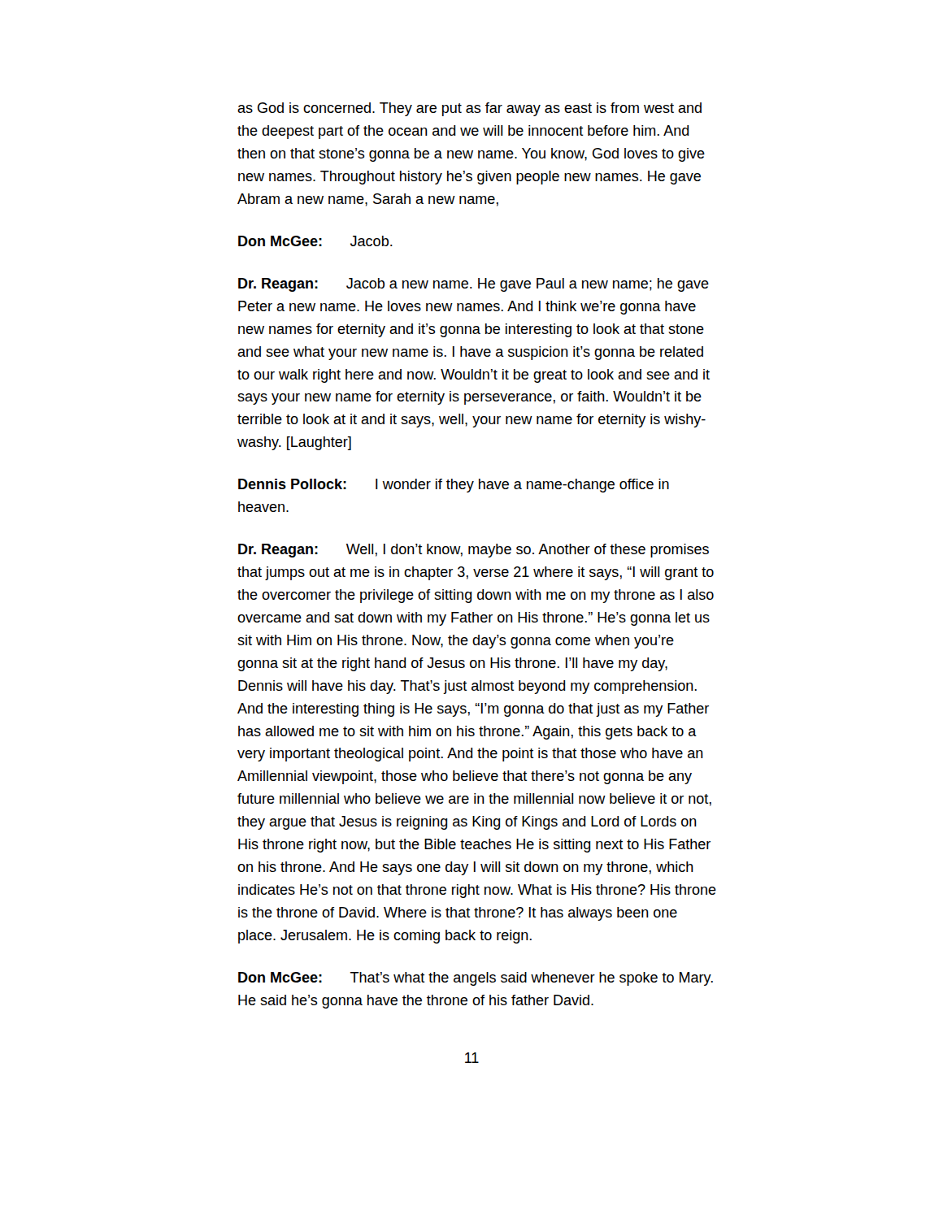as God is concerned. They are put as far away as east is from west and the deepest part of the ocean and we will be innocent before him. And then on that stone’s gonna be a new name. You know, God loves to give new names. Throughout history he’s given people new names. He gave Abram a new name, Sarah a new name,
Don McGee: Jacob.
Dr. Reagan: Jacob a new name. He gave Paul a new name; he gave Peter a new name. He loves new names. And I think we’re gonna have new names for eternity and it’s gonna be interesting to look at that stone and see what your new name is. I have a suspicion it’s gonna be related to our walk right here and now. Wouldn’t it be great to look and see and it says your new name for eternity is perseverance, or faith. Wouldn’t it be terrible to look at it and it says, well, your new name for eternity is wishy-washy. [Laughter]
Dennis Pollock: I wonder if they have a name-change office in heaven.
Dr. Reagan: Well, I don’t know, maybe so. Another of these promises that jumps out at me is in chapter 3, verse 21 where it says, “I will grant to the overcomer the privilege of sitting down with me on my throne as I also overcame and sat down with my Father on His throne.” He’s gonna let us sit with Him on His throne. Now, the day’s gonna come when you’re gonna sit at the right hand of Jesus on His throne. I’ll have my day, Dennis will have his day. That’s just almost beyond my comprehension. And the interesting thing is He says, “I’m gonna do that just as my Father has allowed me to sit with him on his throne.” Again, this gets back to a very important theological point. And the point is that those who have an Amillennial viewpoint, those who believe that there’s not gonna be any future millennial who believe we are in the millennial now believe it or not, they argue that Jesus is reigning as King of Kings and Lord of Lords on His throne right now, but the Bible teaches He is sitting next to His Father on his throne. And He says one day I will sit down on my throne, which indicates He’s not on that throne right now. What is His throne? His throne is the throne of David. Where is that throne? It has always been one place. Jerusalem. He is coming back to reign.
Don McGee: That’s what the angels said whenever he spoke to Mary. He said he’s gonna have the throne of his father David.
11